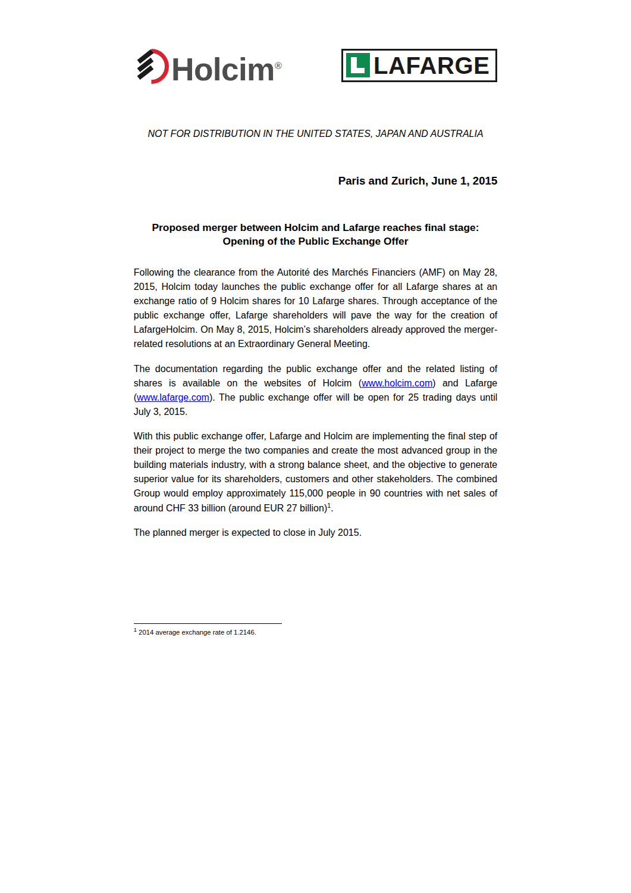Holcim®
LAFARGE
NOT FOR DISTRIBUTION IN THE UNITED STATES, JAPAN AND AUSTRALIA
Paris and Zurich, June 1, 2015
Proposed merger between Holcim and Lafarge reaches final stage:
Opening of the Public Exchange Offer
Following the clearance from the Autorité des Marchés Financiers (AMF) on May 28, 2015, Holcim today launches the public exchange offer for all Lafarge shares at an exchange ratio of 9 Holcim shares for 10 Lafarge shares. Through acceptance of the public exchange offer, Lafarge shareholders will pave the way for the creation of LafargeHolcim. On May 8, 2015, Holcim’s shareholders already approved the merger-related resolutions at an Extraordinary General Meeting.
The documentation regarding the public exchange offer and the related listing of shares is available on the websites of Holcim (www.holcim.com) and Lafarge (www.lafarge.com). The public exchange offer will be open for 25 trading days until July 3, 2015.
With this public exchange offer, Lafarge and Holcim are implementing the final step of their project to merge the two companies and create the most advanced group in the building materials industry, with a strong balance sheet, and the objective to generate superior value for its shareholders, customers and other stakeholders. The combined Group would employ approximately 115,000 people in 90 countries with net sales of around CHF 33 billion (around EUR 27 billion)1.
The planned merger is expected to close in July 2015.
1 2014 average exchange rate of 1.2146.